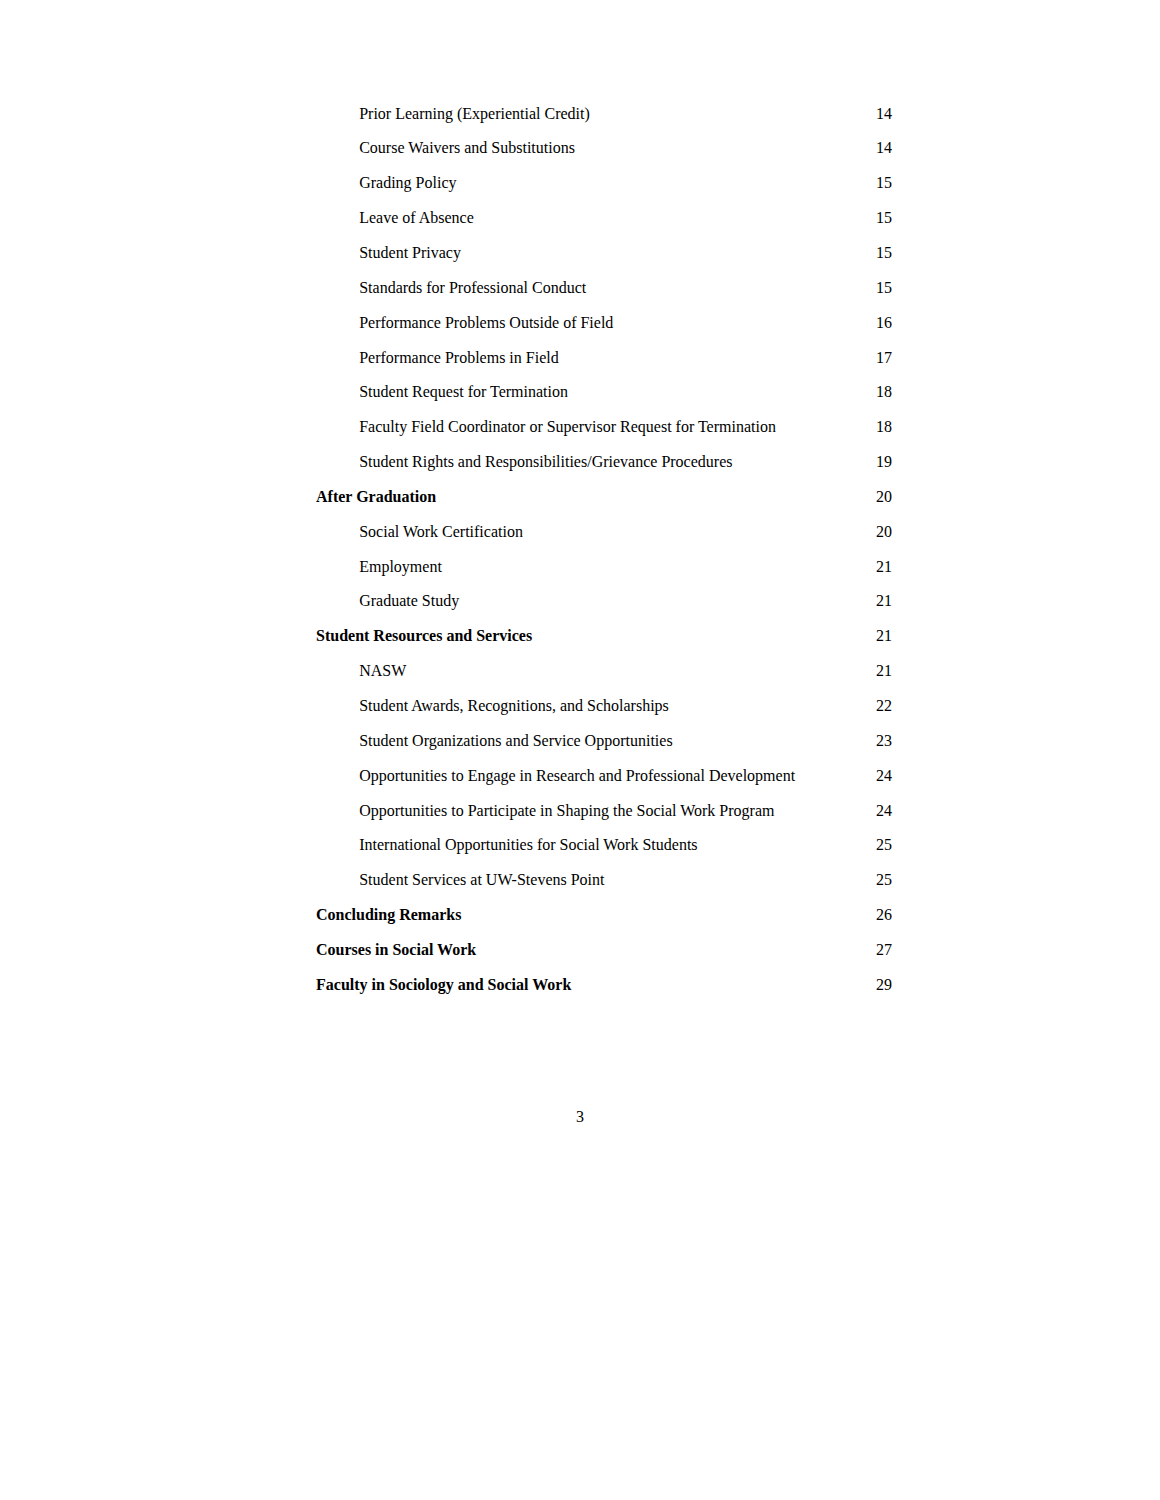| Prior Learning (Experiential Credit) | 14 |
| Course Waivers and Substitutions | 14 |
| Grading Policy | 15 |
| Leave of Absence | 15 |
| Student Privacy | 15 |
| Standards for Professional Conduct | 15 |
| Performance Problems Outside of Field | 16 |
| Performance Problems in Field | 17 |
| Student Request for Termination | 18 |
| Faculty Field Coordinator or Supervisor Request for Termination | 18 |
| Student Rights and Responsibilities/Grievance Procedures | 19 |
| After Graduation | 20 |
| Social Work Certification | 20 |
| Employment | 21 |
| Graduate Study | 21 |
| Student Resources and Services | 21 |
| NASW | 21 |
| Student Awards, Recognitions, and Scholarships | 22 |
| Student Organizations and Service Opportunities | 23 |
| Opportunities to Engage in Research and Professional Development | 24 |
| Opportunities to Participate in Shaping the Social Work Program | 24 |
| International Opportunities for Social Work Students | 25 |
| Student Services at UW-Stevens Point | 25 |
| Concluding Remarks | 26 |
| Courses in Social Work | 27 |
| Faculty in Sociology and Social Work | 29 |
3